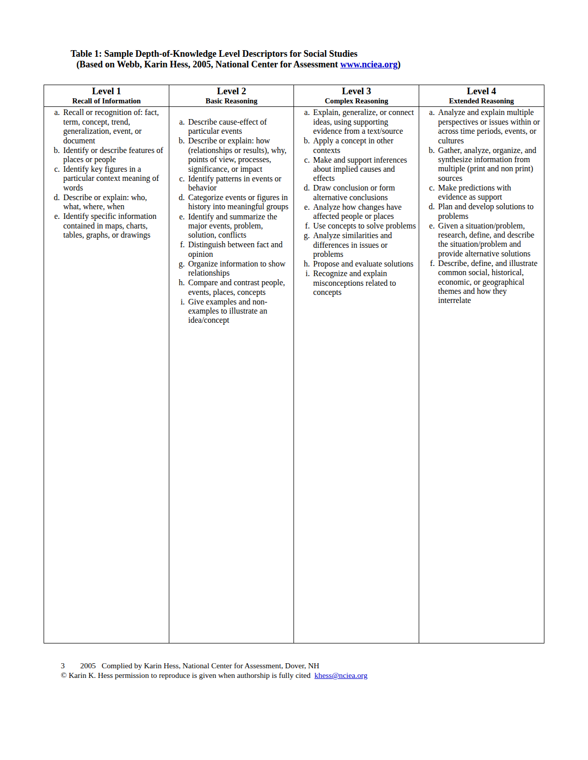Table 1: Sample Depth-of-Knowledge Level Descriptors for Social Studies
(Based on Webb, Karin Hess, 2005, National Center for Assessment www.nciea.org)
| Level 1 Recall of Information | Level 2 Basic Reasoning | Level 3 Complex Reasoning | Level 4 Extended Reasoning |
| --- | --- | --- | --- |
| Recall or recognition of: fact, term, concept, trend, generalization, event, or document Identify or describe features of places or people Identify key figures in a particular context meaning of words Describe or explain: who, what, where, when Identify specific information contained in maps, charts, tables, graphs, or drawings | Describe cause-effect of particular events Describe or explain: how (relationships or results), why, points of view, processes, significance, or impact Identify patterns in events or behavior Categorize events or figures in history into meaningful groups Identify and summarize the major events, problem, solution, conflicts Distinguish between fact and opinion Organize information to show relationships Compare and contrast people, events, places, concepts Give examples and non-examples to illustrate an idea/concept | Explain, generalize, or connect ideas, using supporting evidence from a text/source Apply a concept in other contexts Make and support inferences about implied causes and effects Draw conclusion or form alternative conclusions Analyze how changes have affected people or places Use concepts to solve problems Analyze similarities and differences in issues or problems Propose and evaluate solutions Recognize and explain misconceptions related to concepts | Analyze and explain multiple perspectives or issues within or across time periods, events, or cultures Gather, analyze, organize, and synthesize information from multiple (print and non print) sources Make predictions with evidence as support Plan and develop solutions to problems Given a situation/problem, research, define, and describe the situation/problem and provide alternative solutions Describe, define, and illustrate common social, historical, economic, or geographical themes and how they interrelate |
3 2005 Complied by Karin Hess, National Center for Assessment, Dover, NH
© Karin K. Hess permission to reproduce is given when authorship is fully cited khess@nciea.org